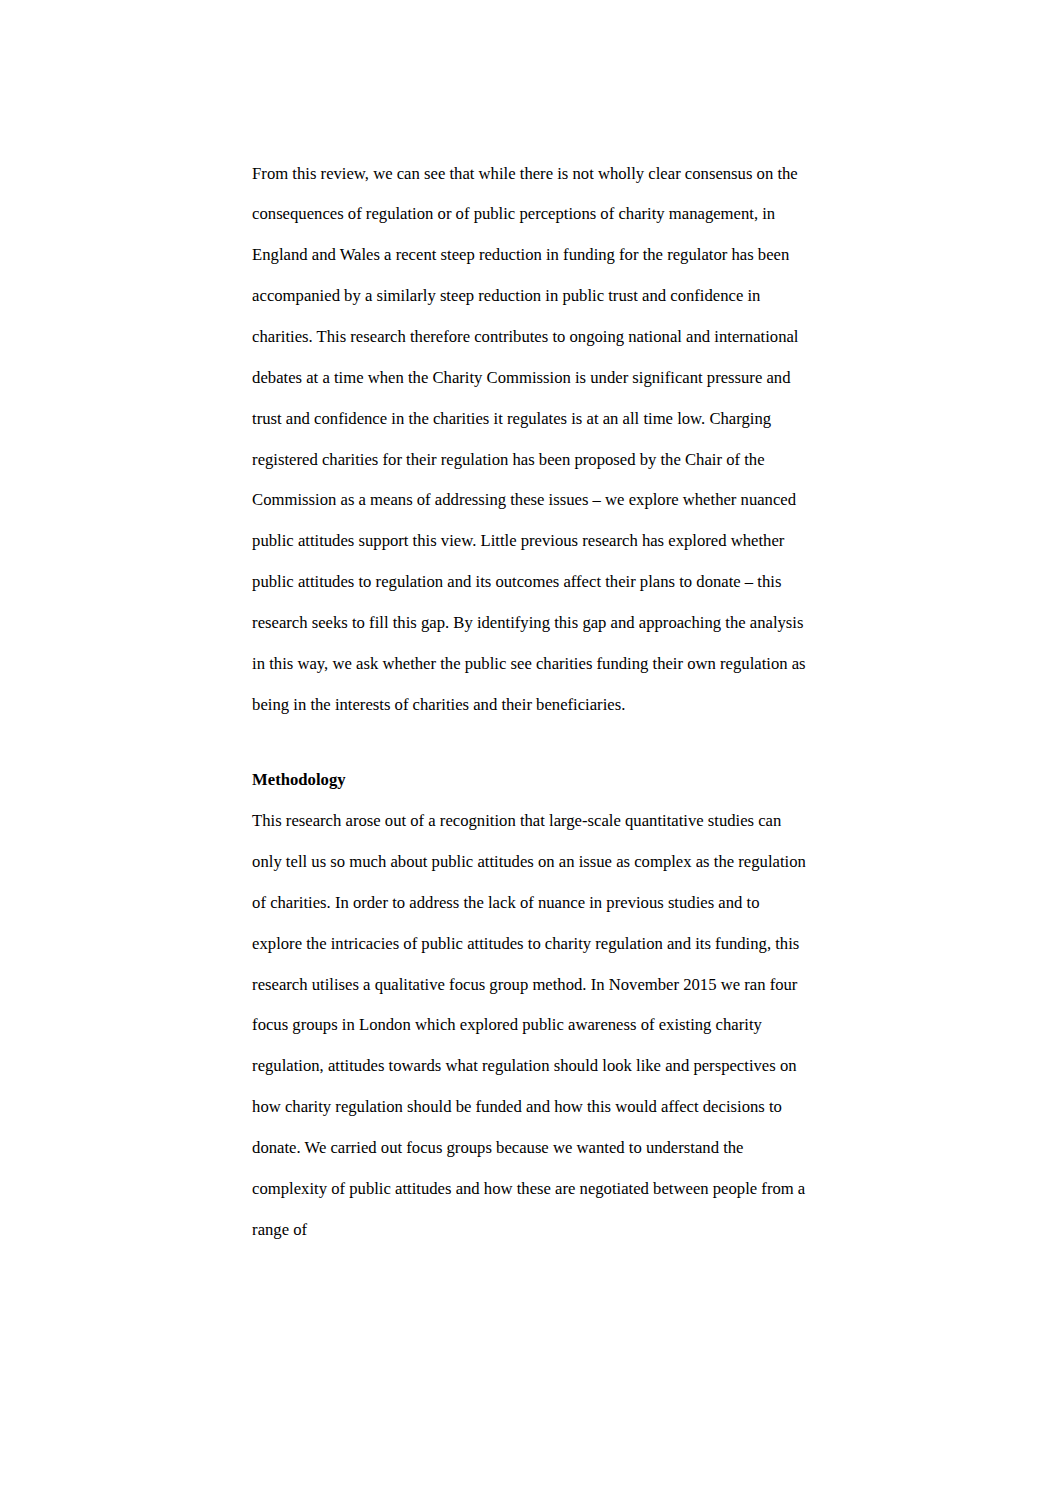From this review, we can see that while there is not wholly clear consensus on the consequences of regulation or of public perceptions of charity management, in England and Wales a recent steep reduction in funding for the regulator has been accompanied by a similarly steep reduction in public trust and confidence in charities. This research therefore contributes to ongoing national and international debates at a time when the Charity Commission is under significant pressure and trust and confidence in the charities it regulates is at an all time low. Charging registered charities for their regulation has been proposed by the Chair of the Commission as a means of addressing these issues – we explore whether nuanced public attitudes support this view. Little previous research has explored whether public attitudes to regulation and its outcomes affect their plans to donate – this research seeks to fill this gap. By identifying this gap and approaching the analysis in this way, we ask whether the public see charities funding their own regulation as being in the interests of charities and their beneficiaries.
Methodology
This research arose out of a recognition that large-scale quantitative studies can only tell us so much about public attitudes on an issue as complex as the regulation of charities. In order to address the lack of nuance in previous studies and to explore the intricacies of public attitudes to charity regulation and its funding, this research utilises a qualitative focus group method. In November 2015 we ran four focus groups in London which explored public awareness of existing charity regulation, attitudes towards what regulation should look like and perspectives on how charity regulation should be funded and how this would affect decisions to donate. We carried out focus groups because we wanted to understand the complexity of public attitudes and how these are negotiated between people from a range of